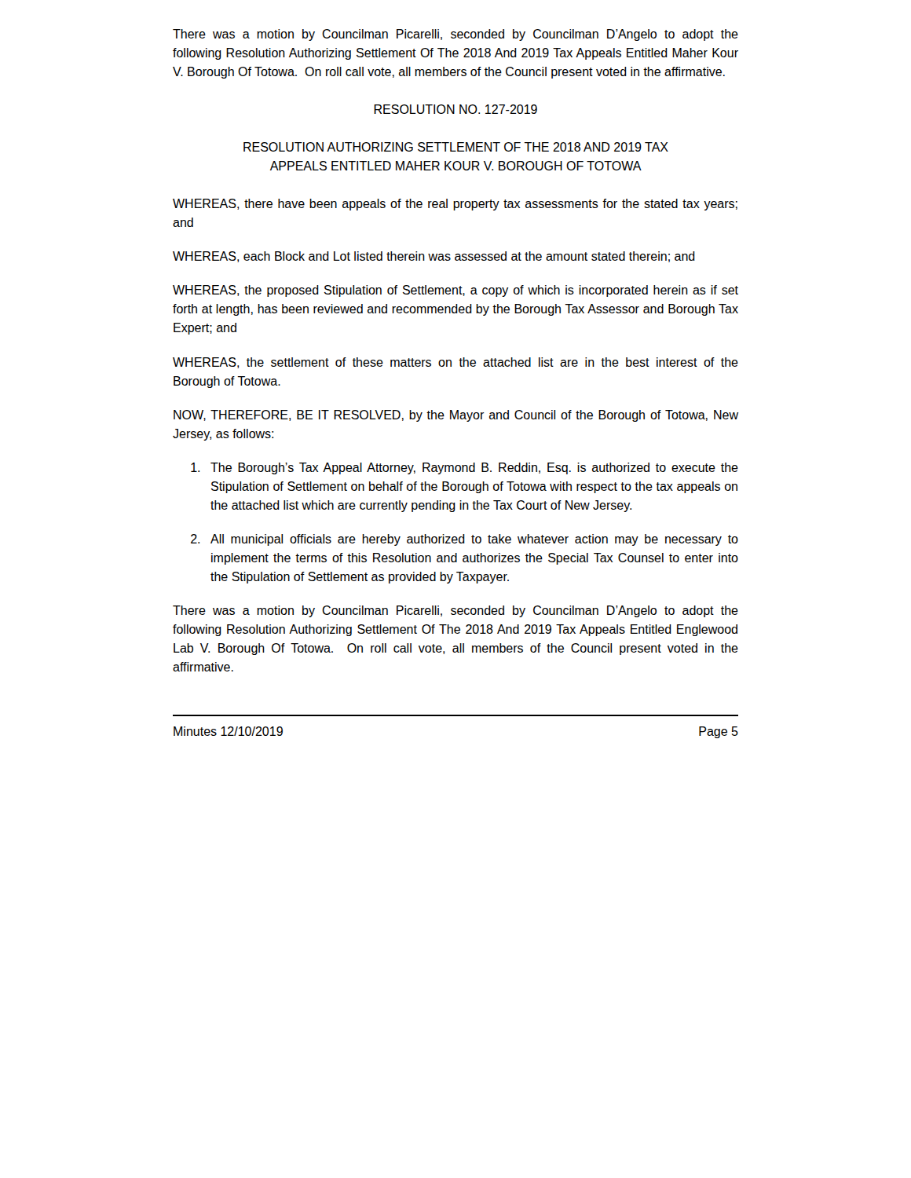There was a motion by Councilman Picarelli, seconded by Councilman D’Angelo to adopt the following Resolution Authorizing Settlement Of The 2018 And 2019 Tax Appeals Entitled Maher Kour V. Borough Of Totowa. On roll call vote, all members of the Council present voted in the affirmative.
RESOLUTION NO. 127-2019
RESOLUTION AUTHORIZING SETTLEMENT OF THE 2018 AND 2019 TAX
APPEALS ENTITLED MAHER KOUR V. BOROUGH OF TOTOWA
WHEREAS, there have been appeals of the real property tax assessments for the stated tax years; and
WHEREAS, each Block and Lot listed therein was assessed at the amount stated therein; and
WHEREAS, the proposed Stipulation of Settlement, a copy of which is incorporated herein as if set forth at length, has been reviewed and recommended by the Borough Tax Assessor and Borough Tax Expert; and
WHEREAS, the settlement of these matters on the attached list are in the best interest of the Borough of Totowa.
NOW, THEREFORE, BE IT RESOLVED, by the Mayor and Council of the Borough of Totowa, New Jersey, as follows:
The Borough’s Tax Appeal Attorney, Raymond B. Reddin, Esq. is authorized to execute the Stipulation of Settlement on behalf of the Borough of Totowa with respect to the tax appeals on the attached list which are currently pending in the Tax Court of New Jersey.
All municipal officials are hereby authorized to take whatever action may be necessary to implement the terms of this Resolution and authorizes the Special Tax Counsel to enter into the Stipulation of Settlement as provided by Taxpayer.
There was a motion by Councilman Picarelli, seconded by Councilman D’Angelo to adopt the following Resolution Authorizing Settlement Of The 2018 And 2019 Tax Appeals Entitled Englewood Lab V. Borough Of Totowa. On roll call vote, all members of the Council present voted in the affirmative.
Minutes 12/10/2019 Page 5